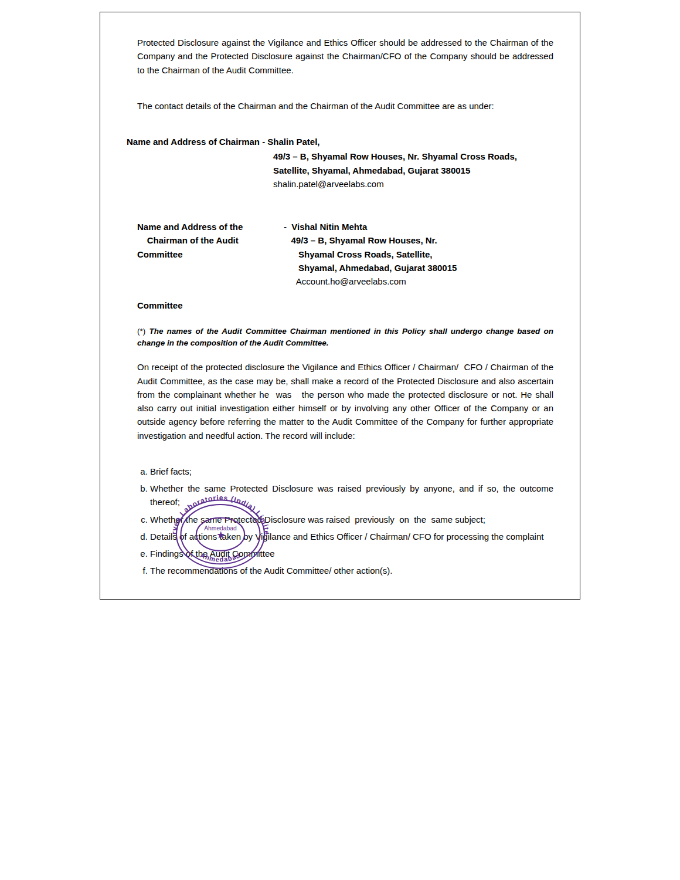Protected Disclosure against the Vigilance and Ethics Officer should be addressed to the Chairman of the Company and the Protected Disclosure against the Chairman/CFO of the Company should be addressed to the Chairman of the Audit Committee.
The contact details of the Chairman and the Chairman of the Audit Committee are as under:
Name and Address of Chairman - Shalin Patel,
49/3 – B, Shyamal Row Houses, Nr. Shyamal Cross Roads, Satellite, Shyamal, Ahmedabad, Gujarat 380015
shalin.patel@arveelabs.com
| Name and Address of the Chairman of the Audit Committee | - Vishal Nitin Mehta 49/3 – B, Shyamal Row Houses, Nr. Shyamal Cross Roads, Satellite, Shyamal, Ahmedabad, Gujarat 380015 Account.ho@arveelabs.com |
Committee
(*) The names of the Audit Committee Chairman mentioned in this Policy shall undergo change based on change in the composition of the Audit Committee.
On receipt of the protected disclosure the Vigilance and Ethics Officer / Chairman/ CFO / Chairman of the Audit Committee, as the case may be, shall make a record of the Protected Disclosure and also ascertain from the complainant whether he was the person who made the protected disclosure or not. He shall also carry out initial investigation either himself or by involving any other Officer of the Company or an outside agency before referring the matter to the Audit Committee of the Company for further appropriate investigation and needful action. The record will include:
Brief facts;
Whether the same Protected Disclosure was raised previously by anyone, and if so, the outcome thereof;
Whether the same Protected Disclosure was raised previously on the same subject;
Details of actions taken by Vigilance and Ethics Officer / Chairman/ CFO for processing the complaint
Findings of the Audit Committee
The recommendations of the Audit Committee/ other action(s).
Arvee Laboratories (India) Limited Ahmedabad ★ Ahmedabad